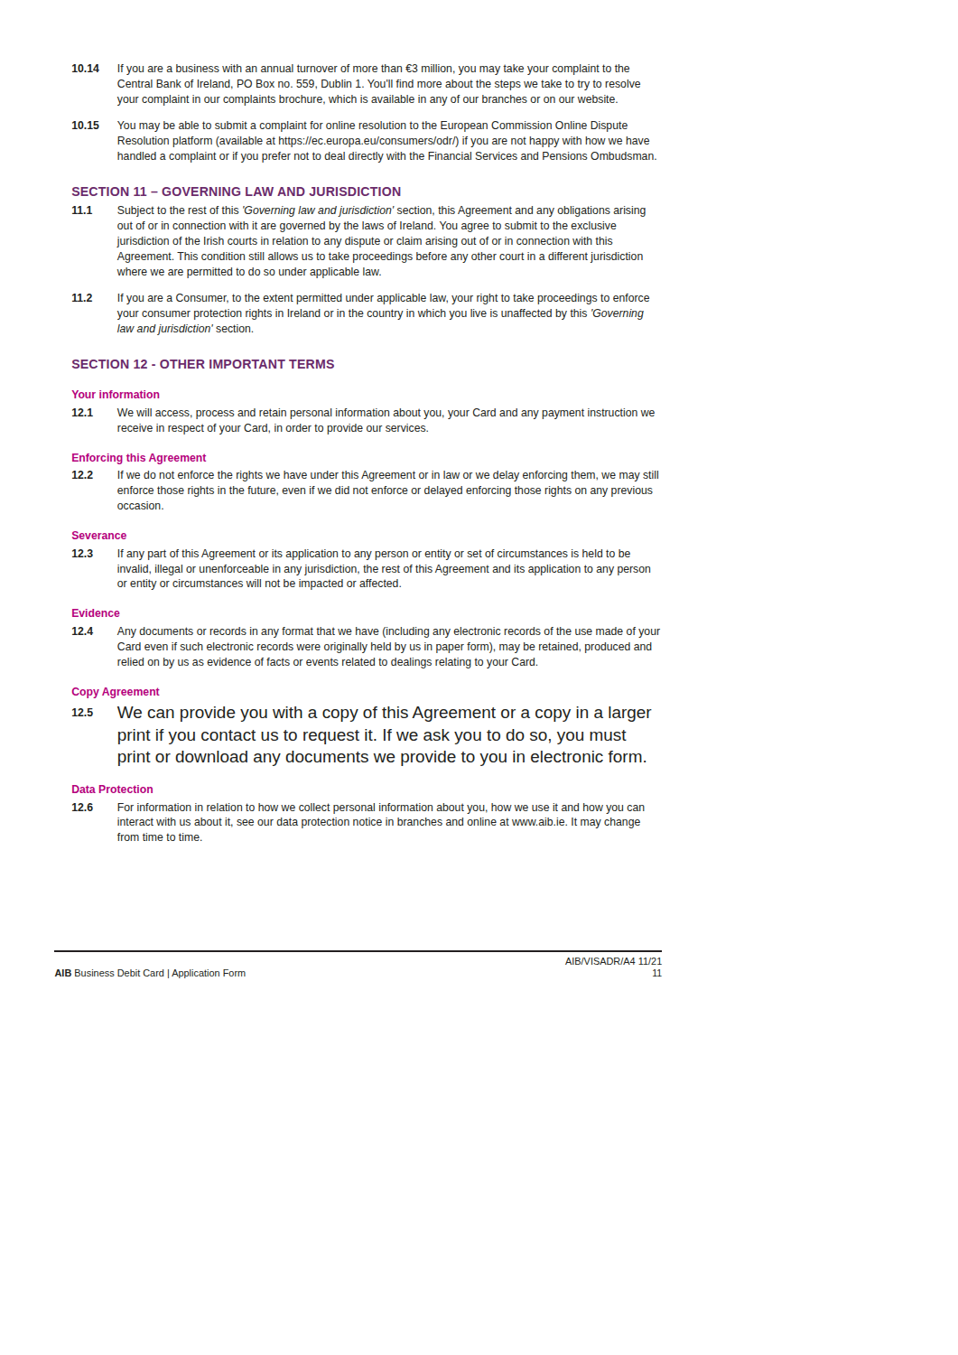10.14
If you are a business with an annual turnover of more than €3 million, you may take your complaint to the Central Bank of Ireland, PO Box no. 559, Dublin 1. You'll find more about the steps we take to try to resolve your complaint in our complaints brochure, which is available in any of our branches or on our website.
10.15
You may be able to submit a complaint for online resolution to the European Commission Online Dispute Resolution platform (available at https://ec.europa.eu/consumers/odr/) if you are not happy with how we have handled a complaint or if you prefer not to deal directly with the Financial Services and Pensions Ombudsman.
Section 11 – Governing law and jurisdiction
11.1
Subject to the rest of this 'Governing law and jurisdiction' section, this Agreement and any obligations arising out of or in connection with it are governed by the laws of Ireland. You agree to submit to the exclusive jurisdiction of the Irish courts in relation to any dispute or claim arising out of or in connection with this Agreement. This condition still allows us to take proceedings before any other court in a different jurisdiction where we are permitted to do so under applicable law.
11.2
If you are a Consumer, to the extent permitted under applicable law, your right to take proceedings to enforce your consumer protection rights in Ireland or in the country in which you live is unaffected by this 'Governing law and jurisdiction' section.
Section 12 - Other important terms
Your information
12.1
We will access, process and retain personal information about you, your Card and any payment instruction we receive in respect of your Card, in order to provide our services.
Enforcing this Agreement
12.2
If we do not enforce the rights we have under this Agreement or in law or we delay enforcing them, we may still enforce those rights in the future, even if we did not enforce or delayed enforcing those rights on any previous occasion.
Severance
12.3
If any part of this Agreement or its application to any person or entity or set of circumstances is held to be invalid, illegal or unenforceable in any jurisdiction, the rest of this Agreement and its application to any person or entity or circumstances will not be impacted or affected.
Evidence
12.4
Any documents or records in any format that we have (including any electronic records of the use made of your Card even if such electronic records were originally held by us in paper form), may be retained, produced and relied on by us as evidence of facts or events related to dealings relating to your Card.
Copy Agreement
12.5
We can provide you with a copy of this Agreement or a copy in a larger print if you contact us to request it. If we ask you to do so, you must print or download any documents we provide to you in electronic form.
Data Protection
12.6
For information in relation to how we collect personal information about you, how we use it and how you can interact with us about it, see our data protection notice in branches and online at www.aib.ie. It may change from time to time.
AIB Business Debit Card | Application Form
AIB/VISADR/A4 11/21 11